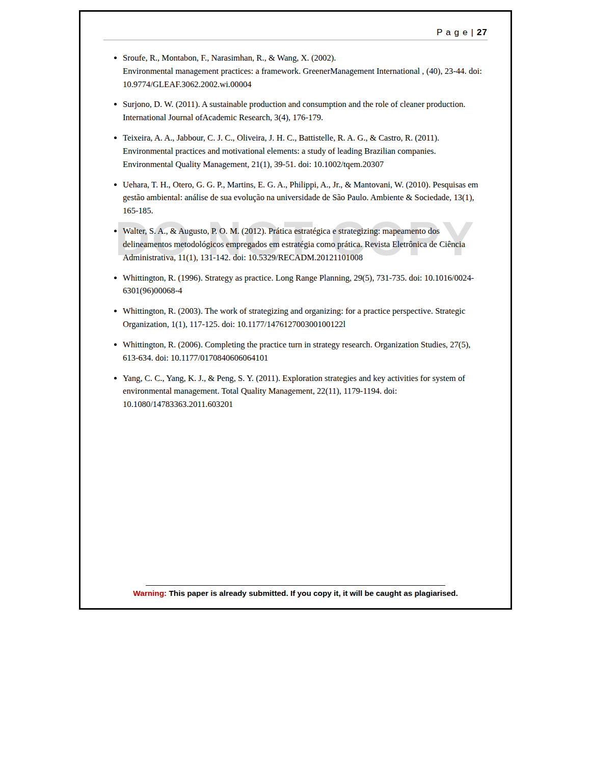P a g e | 27
DO NOT COPY
Sroufe, R., Montabon, F., Narasimhan, R., & Wang, X. (2002).
Environmental management practices: a framework. GreenerManagement International , (40), 23-44. doi: 10.9774/GLEAF.3062.2002.wi.00004
Surjono, D. W. (2011). A sustainable production and consumption and the role of cleaner production. International Journal ofAcademic Research, 3(4), 176-179.
Teixeira, A. A., Jabbour, C. J. C., Oliveira, J. H. C., Battistelle, R. A. G., & Castro, R. (2011). Environmental practices and motivational elements: a study of leading Brazilian companies. Environmental Quality Management, 21(1), 39-51. doi: 10.1002/tqem.20307
Uehara, T. H., Otero, G. G. P., Martins, E. G. A., Philippi, A., Jr., & Mantovani, W. (2010). Pesquisas em gestão ambiental: análise de sua evolução na universidade de São Paulo. Ambiente & Sociedade, 13(1), 165-185.
Walter, S. A., & Augusto, P. O. M. (2012). Prática estratégica e strategizing: mapeamento dos delineamentos metodológicos empregados em estratégia como prática. Revista Eletrônica de Ciência Administrativa, 11(1), 131-142. doi: 10.5329/RECADM.20121101008
Whittington, R. (1996). Strategy as practice. Long Range Planning, 29(5), 731-735. doi: 10.1016/0024-6301(96)00068-4
Whittington, R. (2003). The work of strategizing and organizing: for a practice perspective. Strategic Organization, 1(1), 117-125. doi: 10.1177/147612700300100122l
Whittington, R. (2006). Completing the practice turn in strategy research. Organization Studies, 27(5), 613-634. doi: 10.1177/0170840606064101
Yang, C. C., Yang, K. J., & Peng, S. Y. (2011). Exploration strategies and key activities for system of environmental management. Total Quality Management, 22(11), 1179-1194. doi: 10.1080/14783363.2011.603201
Warning: This paper is already submitted. If you copy it, it will be caught as plagiarised.